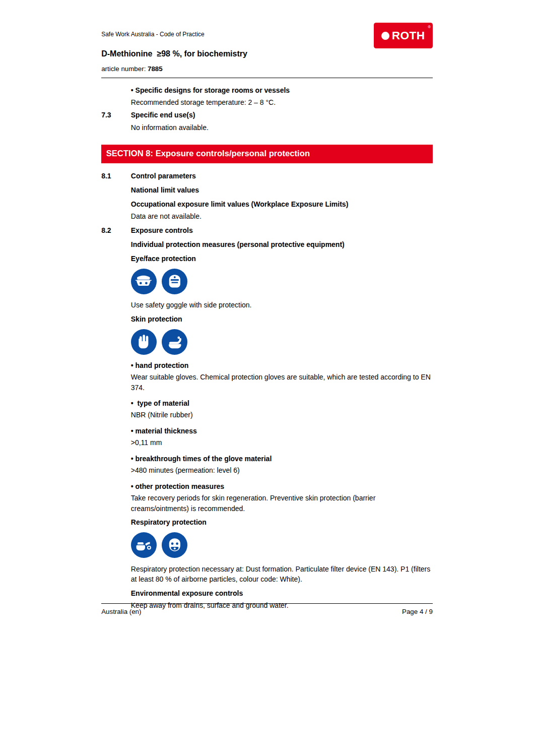Safe Work Australia - Code of Practice
D-Methionine ≥98 %, for biochemistry
article number: 7885
® ROTH
• Specific designs for storage rooms or vessels
Recommended storage temperature: 2 – 8 °C.
7.3
Specific end use(s)
No information available.
SECTION 8: Exposure controls/personal protection
8.1
Control parameters
National limit values
Occupational exposure limit values (Workplace Exposure Limits)
Data are not available.
8.2
Exposure controls
Individual protection measures (personal protective equipment)
Eye/face protection
Use safety goggle with side protection.
Skin protection
• hand protection
Wear suitable gloves. Chemical protection gloves are suitable, which are tested according to EN 374.
• type of material
NBR (Nitrile rubber)
• material thickness
>0,11 mm
• breakthrough times of the glove material
>480 minutes (permeation: level 6)
• other protection measures
Take recovery periods for skin regeneration. Preventive skin protection (barrier creams/ointments) is recommended.
Respiratory protection
Respiratory protection necessary at: Dust formation. Particulate filter device (EN 143). P1 (filters at least 80 % of airborne particles, colour code: White).
Environmental exposure controls
Keep away from drains, surface and ground water.
Australia (en) Page 4 / 9